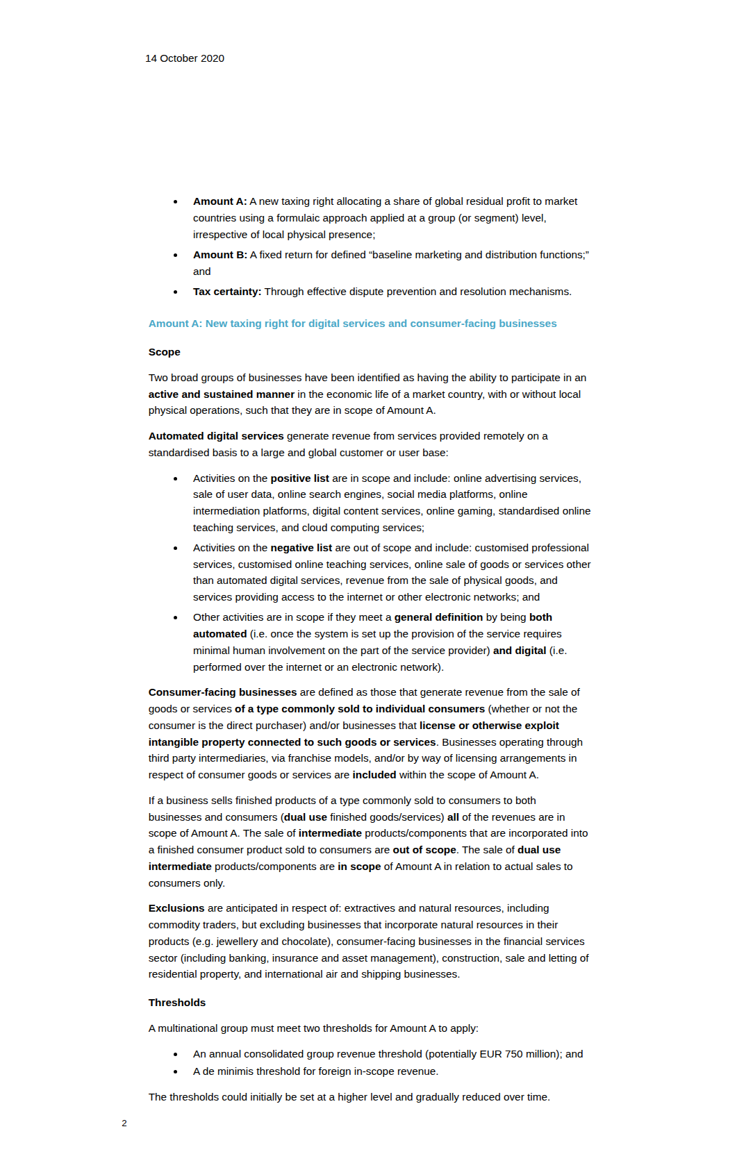14 October 2020
Amount A: A new taxing right allocating a share of global residual profit to market countries using a formulaic approach applied at a group (or segment) level, irrespective of local physical presence;
Amount B: A fixed return for defined “baseline marketing and distribution functions;” and
Tax certainty: Through effective dispute prevention and resolution mechanisms.
Amount A: New taxing right for digital services and consumer-facing businesses
Scope
Two broad groups of businesses have been identified as having the ability to participate in an active and sustained manner in the economic life of a market country, with or without local physical operations, such that they are in scope of Amount A.
Automated digital services generate revenue from services provided remotely on a standardised basis to a large and global customer or user base:
Activities on the positive list are in scope and include: online advertising services, sale of user data, online search engines, social media platforms, online intermediation platforms, digital content services, online gaming, standardised online teaching services, and cloud computing services;
Activities on the negative list are out of scope and include: customised professional services, customised online teaching services, online sale of goods or services other than automated digital services, revenue from the sale of physical goods, and services providing access to the internet or other electronic networks; and
Other activities are in scope if they meet a general definition by being both automated (i.e. once the system is set up the provision of the service requires minimal human involvement on the part of the service provider) and digital (i.e. performed over the internet or an electronic network).
Consumer-facing businesses are defined as those that generate revenue from the sale of goods or services of a type commonly sold to individual consumers (whether or not the consumer is the direct purchaser) and/or businesses that license or otherwise exploit intangible property connected to such goods or services. Businesses operating through third party intermediaries, via franchise models, and/or by way of licensing arrangements in respect of consumer goods or services are included within the scope of Amount A.
If a business sells finished products of a type commonly sold to consumers to both businesses and consumers (dual use finished goods/services) all of the revenues are in scope of Amount A. The sale of intermediate products/components that are incorporated into a finished consumer product sold to consumers are out of scope. The sale of dual use intermediate products/components are in scope of Amount A in relation to actual sales to consumers only.
Exclusions are anticipated in respect of: extractives and natural resources, including commodity traders, but excluding businesses that incorporate natural resources in their products (e.g. jewellery and chocolate), consumer-facing businesses in the financial services sector (including banking, insurance and asset management), construction, sale and letting of residential property, and international air and shipping businesses.
Thresholds
A multinational group must meet two thresholds for Amount A to apply:
An annual consolidated group revenue threshold (potentially EUR 750 million); and
A de minimis threshold for foreign in-scope revenue.
The thresholds could initially be set at a higher level and gradually reduced over time.
2